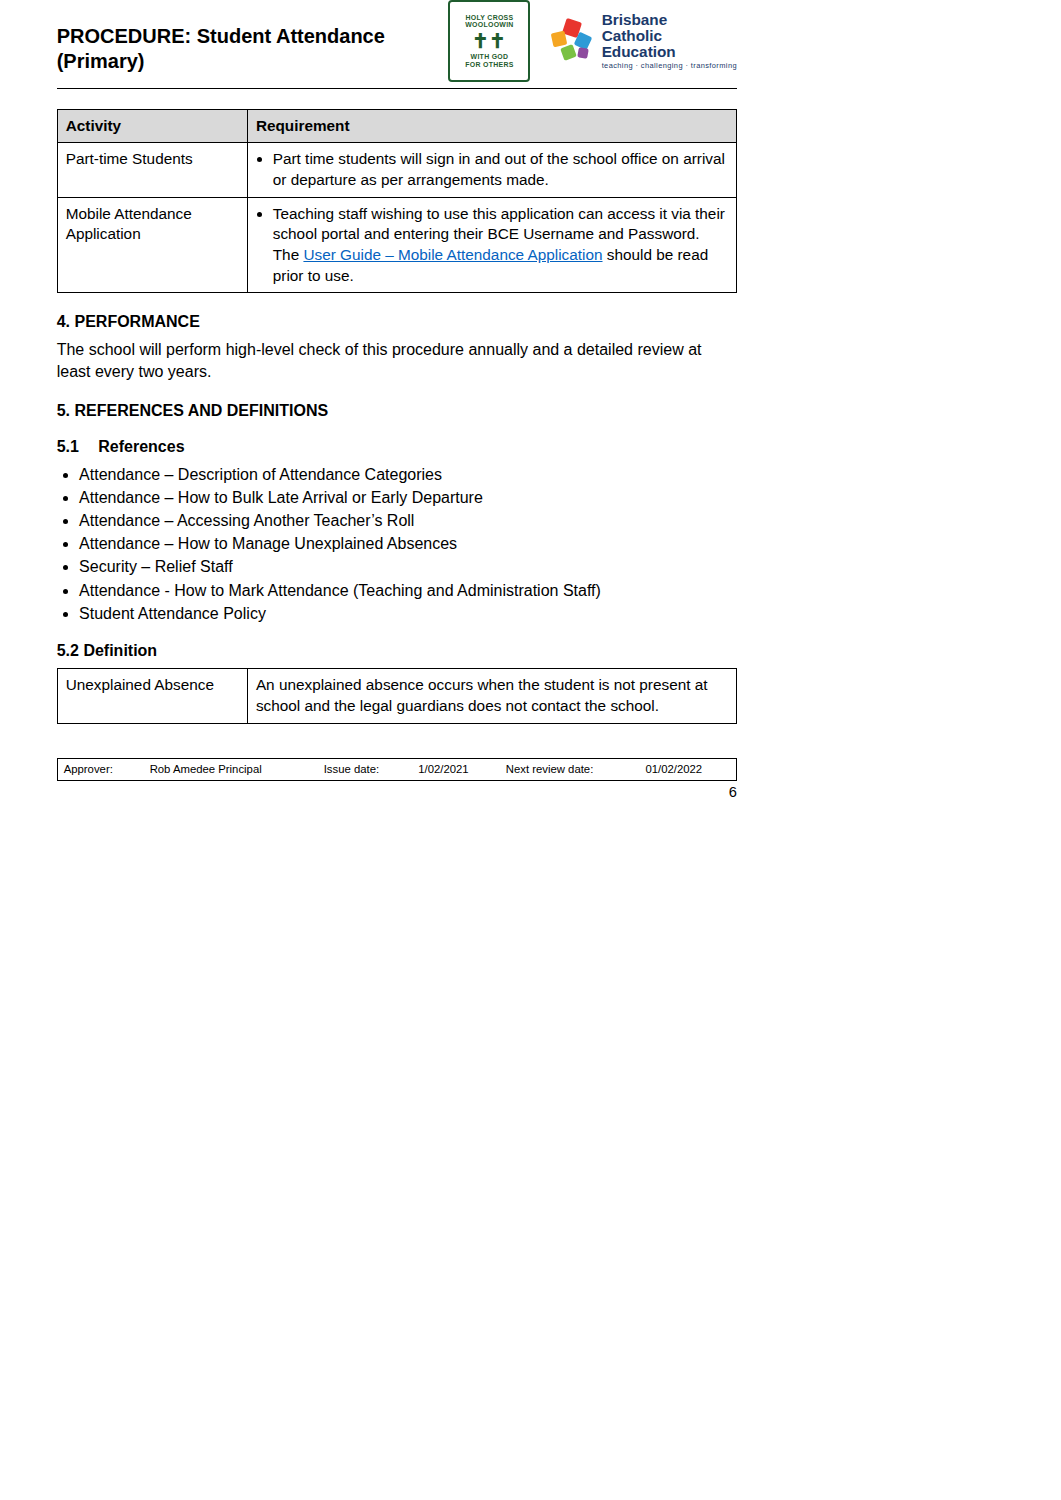PROCEDURE: Student Attendance
(Primary)
HOLY CROSS
WOOLOOWIN
✝✝
WITH GOD
FOR OTHERS
Brisbane
Catholic
Education teaching · challenging · transforming
| Activity | Requirement |
| --- | --- |
| Part-time Students | Part time students will sign in and out of the school office on arrival or departure as per arrangements made. |
| Mobile Attendance Application | Teaching staff wishing to use this application can access it via their school portal and entering their BCE Username and Password. The User Guide – Mobile Attendance Application should be read prior to use. |
4. PERFORMANCE
The school will perform high-level check of this procedure annually and a detailed review at least every two years.
5. REFERENCES AND DEFINITIONS
5.1 References
Attendance – Description of Attendance Categories
Attendance – How to Bulk Late Arrival or Early Departure
Attendance – Accessing Another Teacher’s Roll
Attendance – How to Manage Unexplained Absences
Security – Relief Staff
Attendance - How to Mark Attendance (Teaching and Administration Staff)
Student Attendance Policy
5.2 Definition
| Unexplained Absence | An unexplained absence occurs when the student is not present at school and the legal guardians does not contact the school. |
| Approver: | Rob Amedee Principal | Issue date: | 1/02/2021 | Next review date: | 01/02/2022 |
6